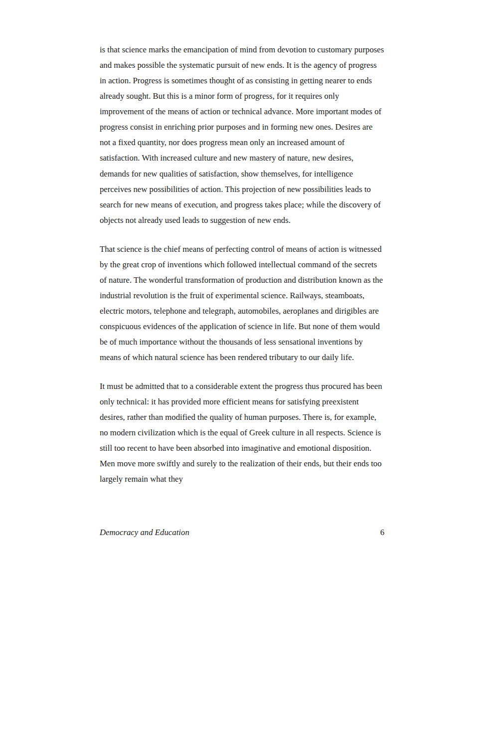is that science marks the emancipation of mind from devotion to customary purposes and makes possible the systematic pursuit of new ends. It is the agency of progress in action. Progress is sometimes thought of as consisting in getting nearer to ends already sought. But this is a minor form of progress, for it requires only improvement of the means of action or technical advance. More important modes of progress consist in enriching prior purposes and in forming new ones. Desires are not a fixed quantity, nor does progress mean only an increased amount of satisfaction. With increased culture and new mastery of nature, new desires, demands for new qualities of satisfaction, show themselves, for intelligence perceives new possibilities of action. This projection of new possibilities leads to search for new means of execution, and progress takes place; while the discovery of objects not already used leads to suggestion of new ends.
That science is the chief means of perfecting control of means of action is witnessed by the great crop of inventions which followed intellectual command of the secrets of nature. The wonderful transformation of production and distribution known as the industrial revolution is the fruit of experimental science. Railways, steamboats, electric motors, telephone and telegraph, automobiles, aeroplanes and dirigibles are conspicuous evidences of the application of science in life. But none of them would be of much importance without the thousands of less sensational inventions by means of which natural science has been rendered tributary to our daily life.
It must be admitted that to a considerable extent the progress thus procured has been only technical: it has provided more efficient means for satisfying preexistent desires, rather than modified the quality of human purposes. There is, for example, no modern civilization which is the equal of Greek culture in all respects. Science is still too recent to have been absorbed into imaginative and emotional disposition. Men move more swiftly and surely to the realization of their ends, but their ends too largely remain what they
Democracy and Education 6